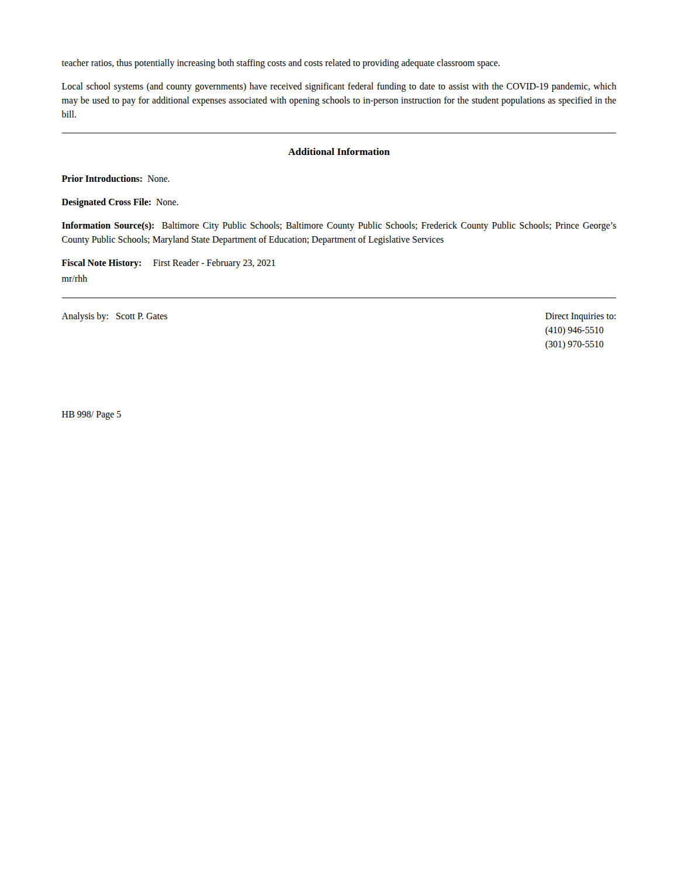teacher ratios, thus potentially increasing both staffing costs and costs related to providing adequate classroom space.
Local school systems (and county governments) have received significant federal funding to date to assist with the COVID-19 pandemic, which may be used to pay for additional expenses associated with opening schools to in-person instruction for the student populations as specified in the bill.
Additional Information
Prior Introductions: None.
Designated Cross File: None.
Information Source(s): Baltimore City Public Schools; Baltimore County Public Schools; Frederick County Public Schools; Prince George’s County Public Schools; Maryland State Department of Education; Department of Legislative Services
Fiscal Note History: First Reader - February 23, 2021
mr/rhh
Analysis by: Scott P. Gates
Direct Inquiries to:
(410) 946-5510
(301) 970-5510
HB 998/ Page 5